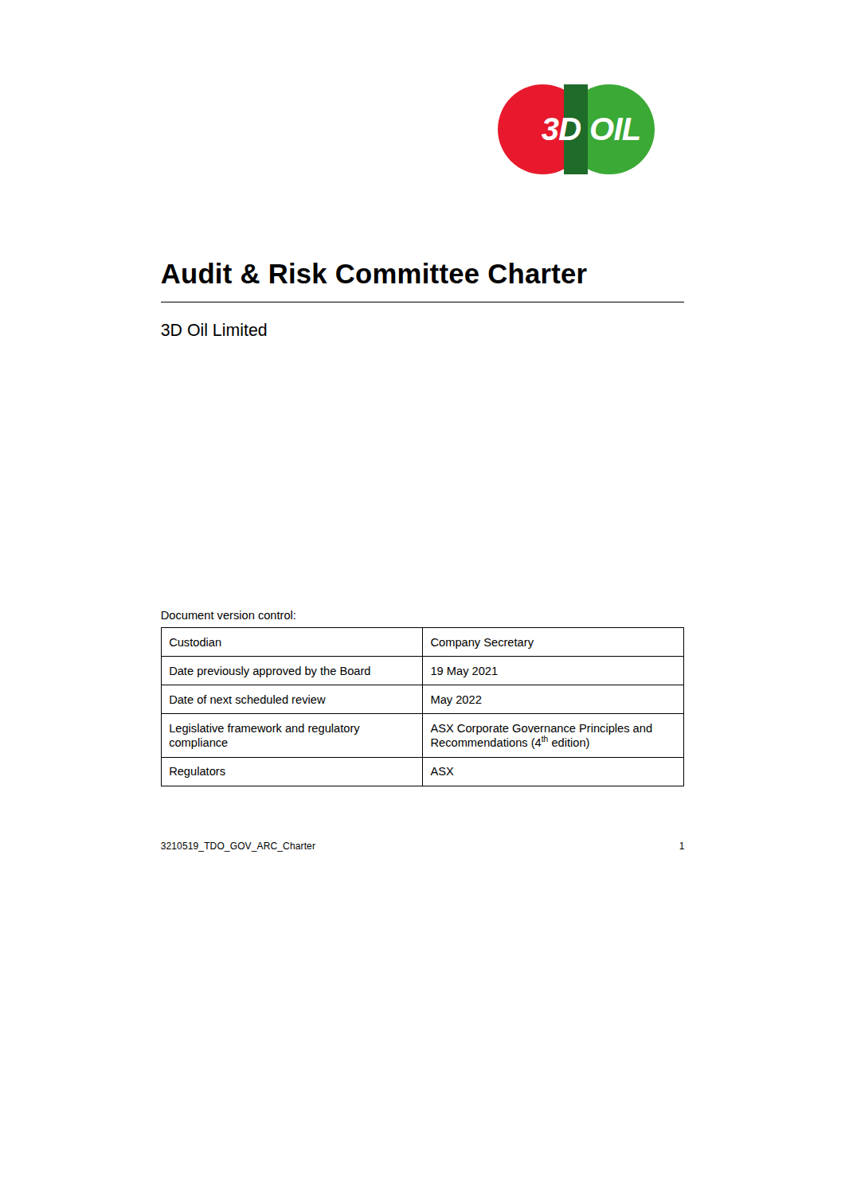3D OIL
Audit & Risk Committee Charter
3D Oil Limited
Document version control:
| Custodian | Company Secretary |
| Date previously approved by the Board | 19 May 2021 |
| Date of next scheduled review | May 2022 |
| Legislative framework and regulatory compliance | ASX Corporate Governance Principles and Recommendations (4 th edition) |
| Regulators | ASX |
3210519_TDO_GOV_ARC_Charter 1